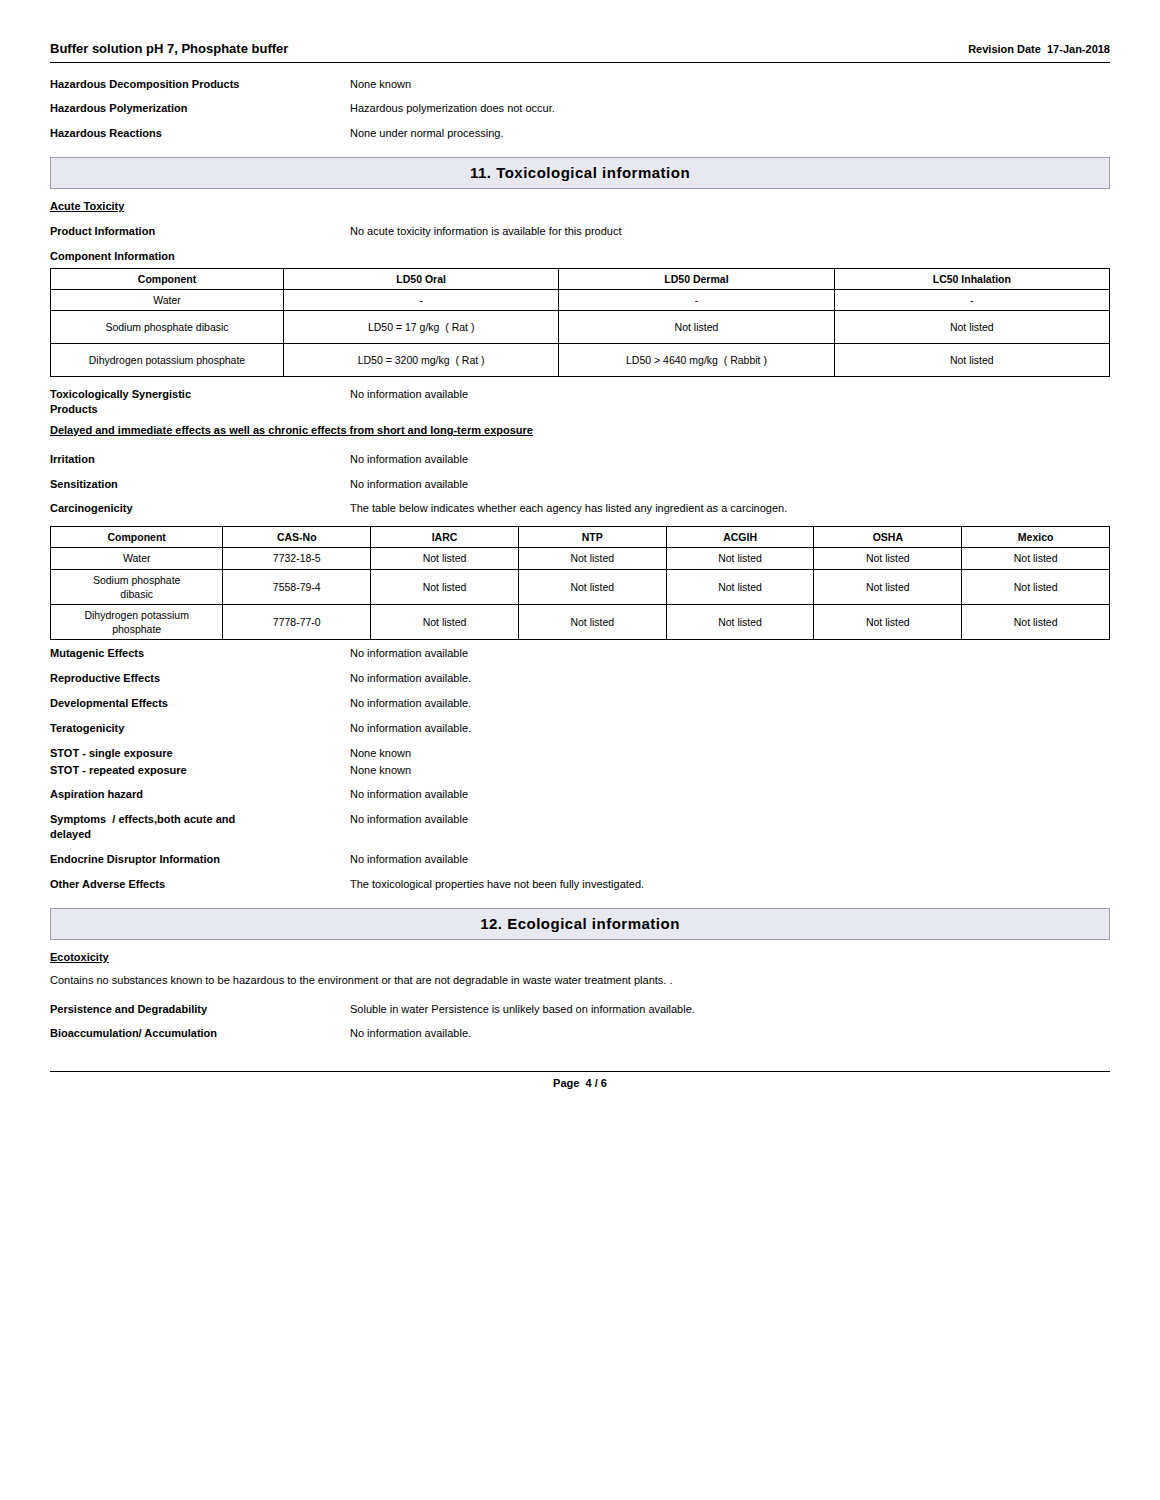Buffer solution pH 7, Phosphate buffer
Revision Date 17-Jan-2018
Hazardous Decomposition Products
None known
Hazardous Polymerization
Hazardous polymerization does not occur.
Hazardous Reactions
None under normal processing.
11. Toxicological information
Acute Toxicity
Product Information
No acute toxicity information is available for this product
Component Information
| Component | LD50 Oral | LD50 Dermal | LC50 Inhalation |
| --- | --- | --- | --- |
| Water | - | - | - |
| Sodium phosphate dibasic | LD50 = 17 g/kg ( Rat ) | Not listed | Not listed |
| Dihydrogen potassium phosphate | LD50 = 3200 mg/kg ( Rat ) | LD50 > 4640 mg/kg ( Rabbit ) | Not listed |
Toxicologically Synergistic
Products
No information available
Delayed and immediate effects as well as chronic effects from short and long-term exposure
Irritation
No information available
Sensitization
No information available
Carcinogenicity
The table below indicates whether each agency has listed any ingredient as a carcinogen.
| Component | CAS-No | IARC | NTP | ACGIH | OSHA | Mexico |
| --- | --- | --- | --- | --- | --- | --- |
| Water | 7732-18-5 | Not listed | Not listed | Not listed | Not listed | Not listed |
| Sodium phosphate dibasic | 7558-79-4 | Not listed | Not listed | Not listed | Not listed | Not listed |
| Dihydrogen potassium phosphate | 7778-77-0 | Not listed | Not listed | Not listed | Not listed | Not listed |
Mutagenic Effects
No information available
Reproductive Effects
No information available.
Developmental Effects
No information available.
Teratogenicity
No information available.
STOT - single exposure
None known
STOT - repeated exposure
None known
Aspiration hazard
No information available
Symptoms / effects,both acute and
delayed
No information available
Endocrine Disruptor Information
No information available
Other Adverse Effects
The toxicological properties have not been fully investigated.
12. Ecological information
Ecotoxicity
Contains no substances known to be hazardous to the environment or that are not degradable in waste water treatment plants. .
Persistence and Degradability
Soluble in water Persistence is unlikely based on information available.
Bioaccumulation/ Accumulation
No information available.
Page 4 / 6